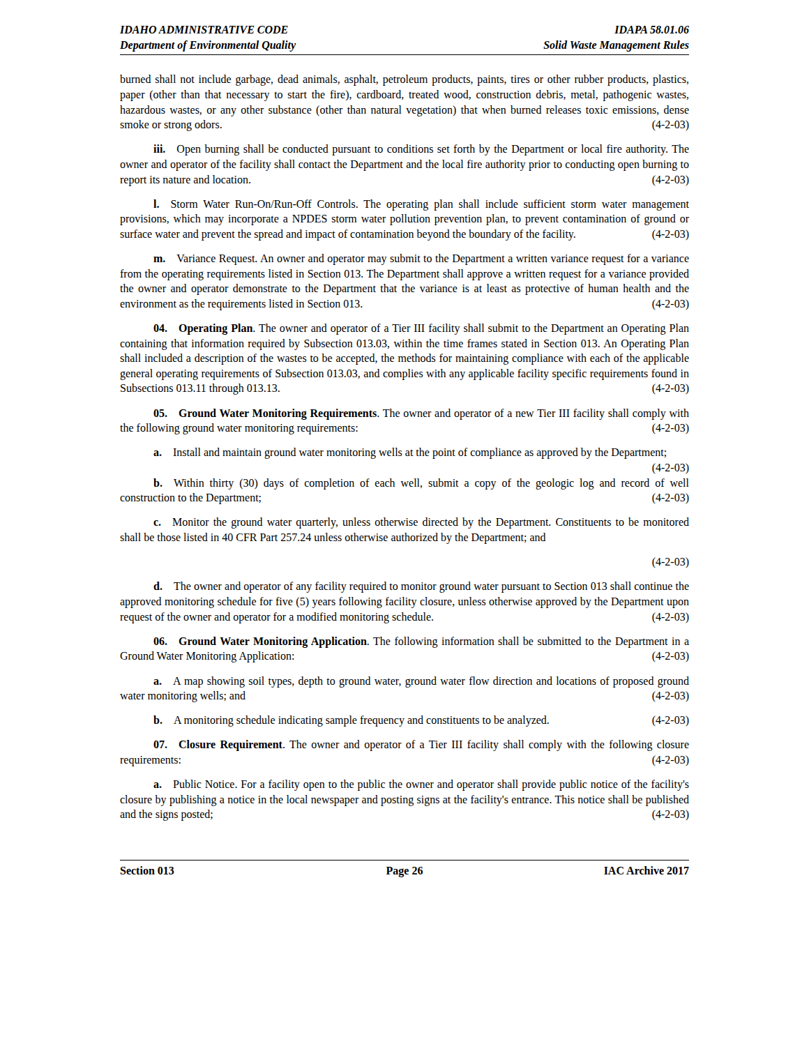| IDAHO ADMINISTRATIVE CODE | IDAPA 58.01.06 |
| Department of Environmental Quality | Solid Waste Management Rules |
burned shall not include garbage, dead animals, asphalt, petroleum products, paints, tires or other rubber products, plastics, paper (other than that necessary to start the fire), cardboard, treated wood, construction debris, metal, pathogenic wastes, hazardous wastes, or any other substance (other than natural vegetation) that when burned releases toxic emissions, dense smoke or strong odors.(4-2-03)
iii. Open burning shall be conducted pursuant to conditions set forth by the Department or local fire authority. The owner and operator of the facility shall contact the Department and the local fire authority prior to conducting open burning to report its nature and location.(4-2-03)
l. Storm Water Run-On/Run-Off Controls. The operating plan shall include sufficient storm water management provisions, which may incorporate a NPDES storm water pollution prevention plan, to prevent contamination of ground or surface water and prevent the spread and impact of contamination beyond the boundary of the facility.(4-2-03)
m. Variance Request. An owner and operator may submit to the Department a written variance request for a variance from the operating requirements listed in Section 013. The Department shall approve a written request for a variance provided the owner and operator demonstrate to the Department that the variance is at least as protective of human health and the environment as the requirements listed in Section 013.(4-2-03)
04. Operating Plan. The owner and operator of a Tier III facility shall submit to the Department an Operating Plan containing that information required by Subsection 013.03, within the time frames stated in Section 013. An Operating Plan shall included a description of the wastes to be accepted, the methods for maintaining compliance with each of the applicable general operating requirements of Subsection 013.03, and complies with any applicable facility specific requirements found in Subsections 013.11 through 013.13.(4-2-03)
05. Ground Water Monitoring Requirements. The owner and operator of a new Tier III facility shall comply with the following ground water monitoring requirements:(4-2-03)
a. Install and maintain ground water monitoring wells at the point of compliance as approved by the Department;(4-2-03)
b. Within thirty (30) days of completion of each well, submit a copy of the geologic log and record of well construction to the Department;(4-2-03)
c. Monitor the ground water quarterly, unless otherwise directed by the Department. Constituents to be monitored shall be those listed in 40 CFR Part 257.24 unless otherwise authorized by the Department; and
(4-2-03)
d. The owner and operator of any facility required to monitor ground water pursuant to Section 013 shall continue the approved monitoring schedule for five (5) years following facility closure, unless otherwise approved by the Department upon request of the owner and operator for a modified monitoring schedule.(4-2-03)
06. Ground Water Monitoring Application. The following information shall be submitted to the Department in a Ground Water Monitoring Application:(4-2-03)
a. A map showing soil types, depth to ground water, ground water flow direction and locations of proposed ground water monitoring wells; and(4-2-03)
b. A monitoring schedule indicating sample frequency and constituents to be analyzed.(4-2-03)
07. Closure Requirement. The owner and operator of a Tier III facility shall comply with the following closure requirements:(4-2-03)
a. Public Notice. For a facility open to the public the owner and operator shall provide public notice of the facility's closure by publishing a notice in the local newspaper and posting signs at the facility's entrance. This notice shall be published and the signs posted;(4-2-03)
| Section 013 | Page 26 | IAC Archive 2017 |